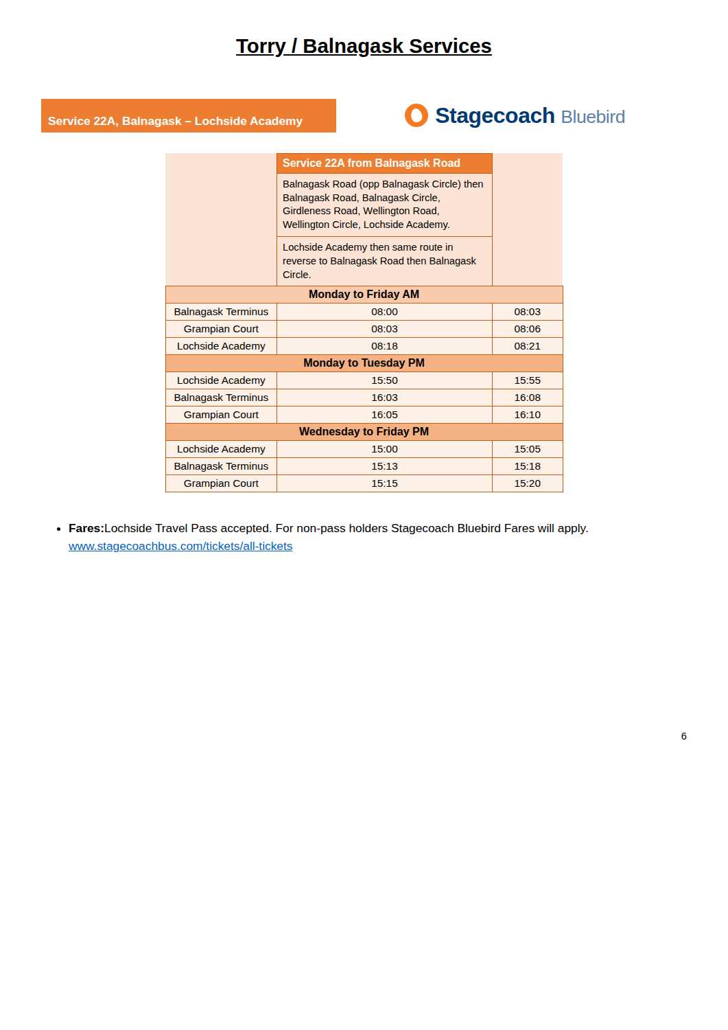Torry / Balnagask Services
Service 22A, Balnagask – Lochside Academy
Stagecoach Bluebird
| | Service 22A from Balnagask Road Balnagask Road (opp Balnagask Circle) then Balnagask Road, Balnagask Circle, Girdleness Road, Wellington Road, Wellington Circle, Lochside Academy. Lochside Academy then same route in reverse to Balnagask Road then Balnagask Circle. | |
| Monday to Friday AM |
| Balnagask Terminus | 08:00 | 08:03 |
| Grampian Court | 08:03 | 08:06 |
| Lochside Academy | 08:18 | 08:21 |
| Monday to Tuesday PM |
| Lochside Academy | 15:50 | 15:55 |
| Balnagask Terminus | 16:03 | 16:08 |
| Grampian Court | 16:05 | 16:10 |
| Wednesday to Friday PM |
| Lochside Academy | 15:00 | 15:05 |
| Balnagask Terminus | 15:13 | 15:18 |
| Grampian Court | 15:15 | 15:20 |
Fares: Lochside Travel Pass accepted. For non-pass holders Stagecoach Bluebird Fares will apply. www.stagecoachbus.com/tickets/all-tickets
6